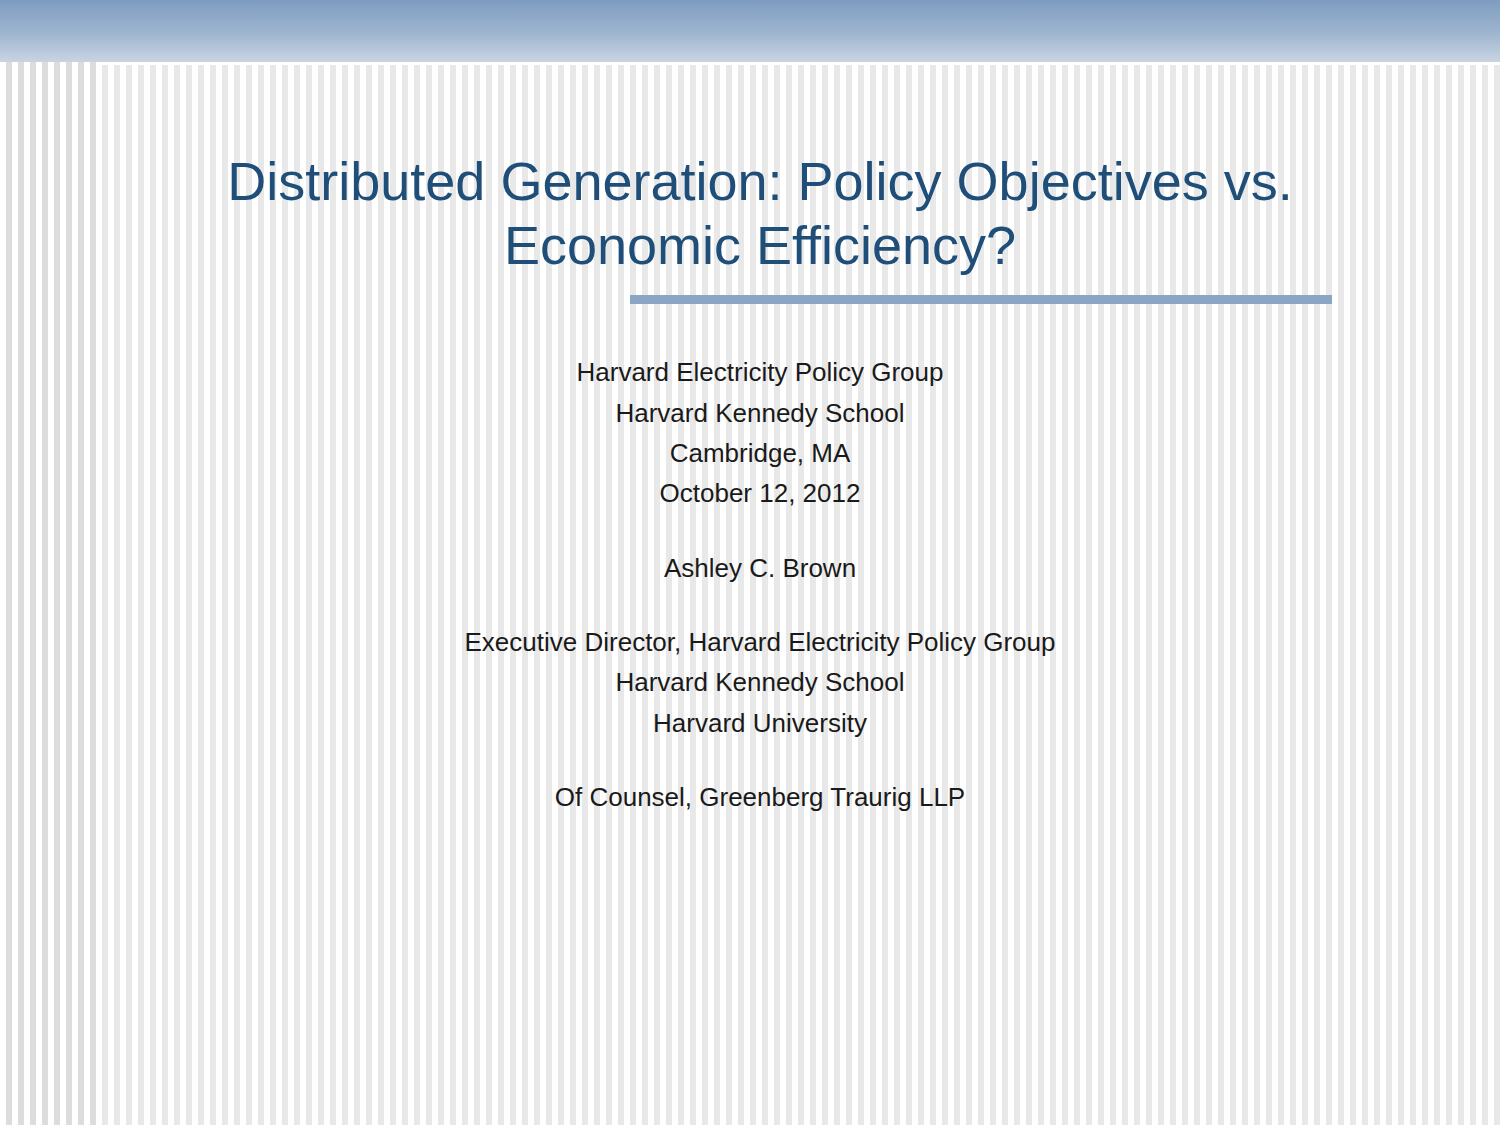Distributed Generation: Policy Objectives vs. Economic Efficiency?
Harvard Electricity Policy Group
Harvard Kennedy School
Cambridge, MA
October 12, 2012
Ashley C. Brown
Executive Director, Harvard Electricity Policy Group
Harvard Kennedy School
Harvard University
Of Counsel, Greenberg Traurig LLP